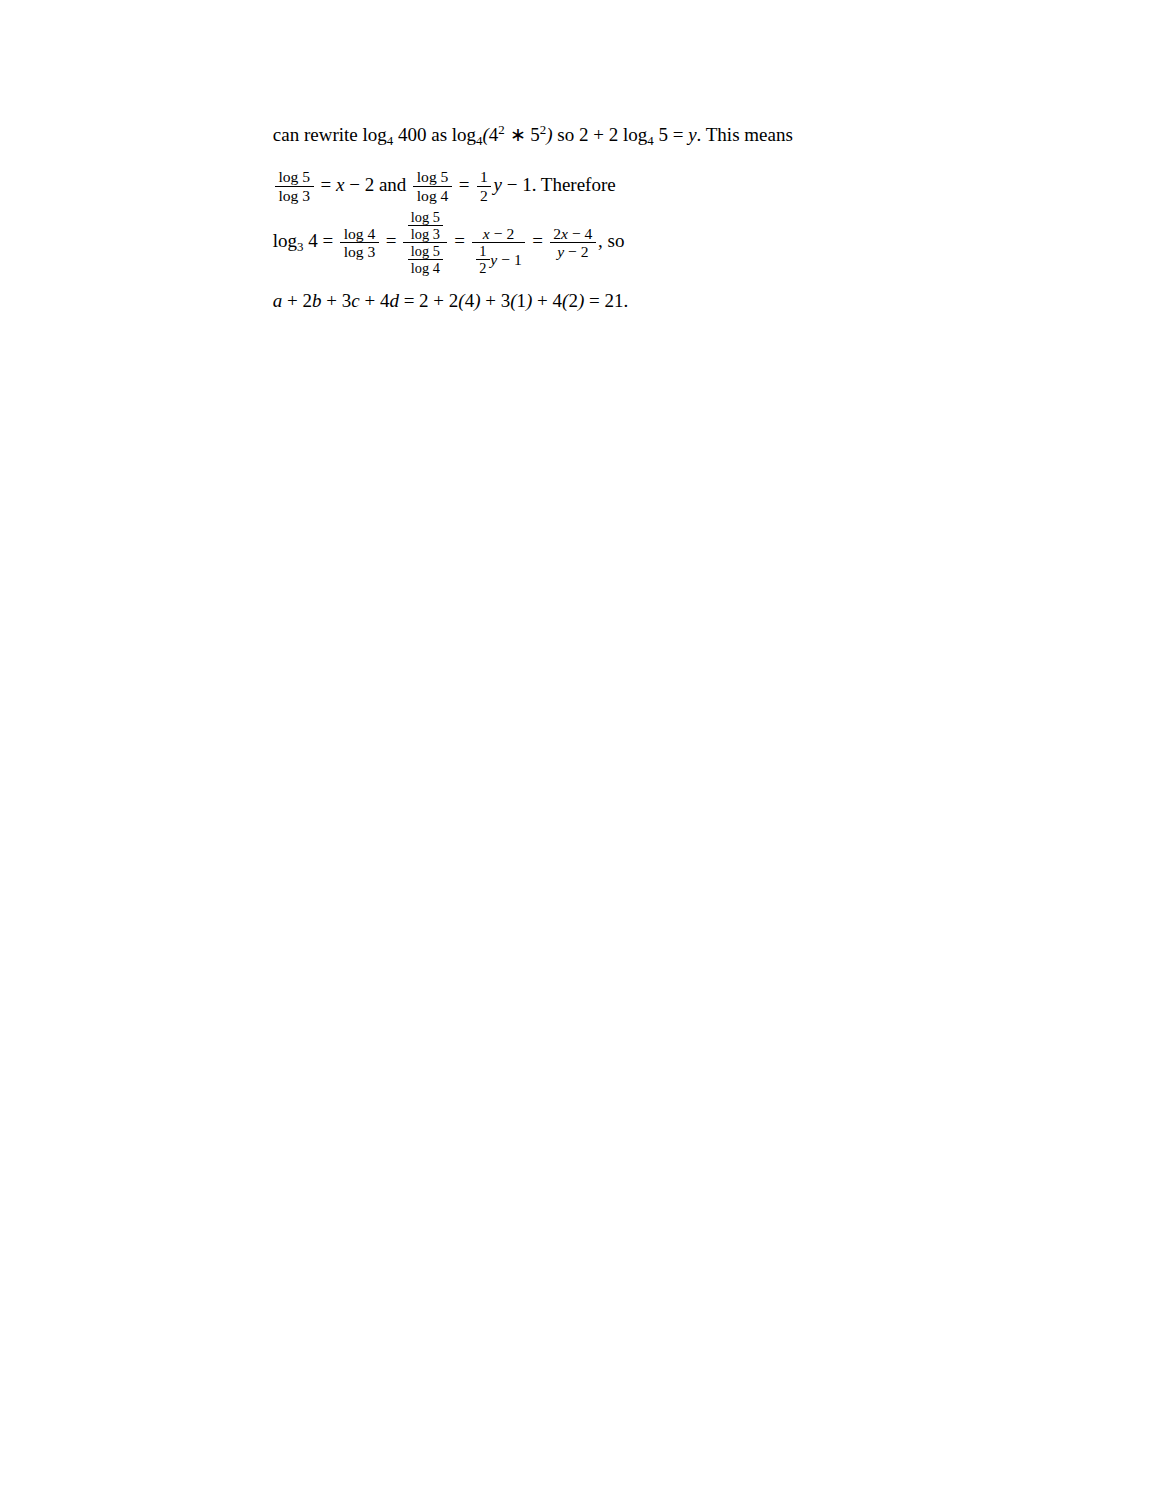can rewrite log4 400 as log4(42 ∗ 52) so 2 + 2 log4 5 = y. This means log 5 log 3 = x − 2 and log 5 log 4 = 12 y − 1. Therefore log3 4 = log 4 log 3 = log 5 log 3 log 5 log 4 = x − 212 y − 1 = 2 x − 4 y − 2, so a + 2 b + 3 c + 4 d = 2 + 2(4) + 3(1) + 4(2) = 21.